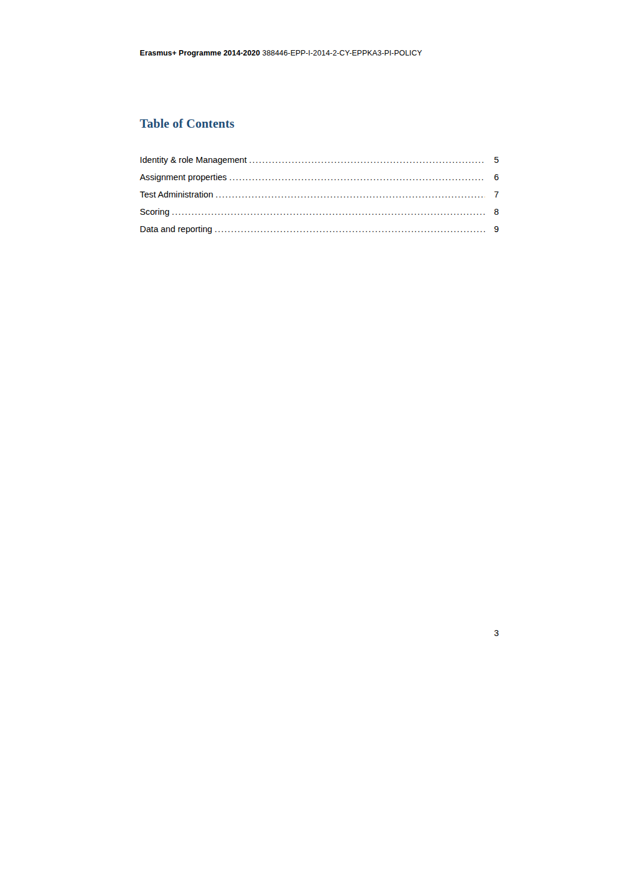Erasmus+ Programme 2014-2020 388446-EPP-I-2014-2-CY-EPPKA3-PI-POLICY
Table of Contents
Identity & role Management ............................................................................................... 5
Assignment properties ....................................................................................... 6
Test Administration ......................................................................................... 7
Scoring ............................................................................................................. 8
Data and reporting ......................................................................................... 9
3